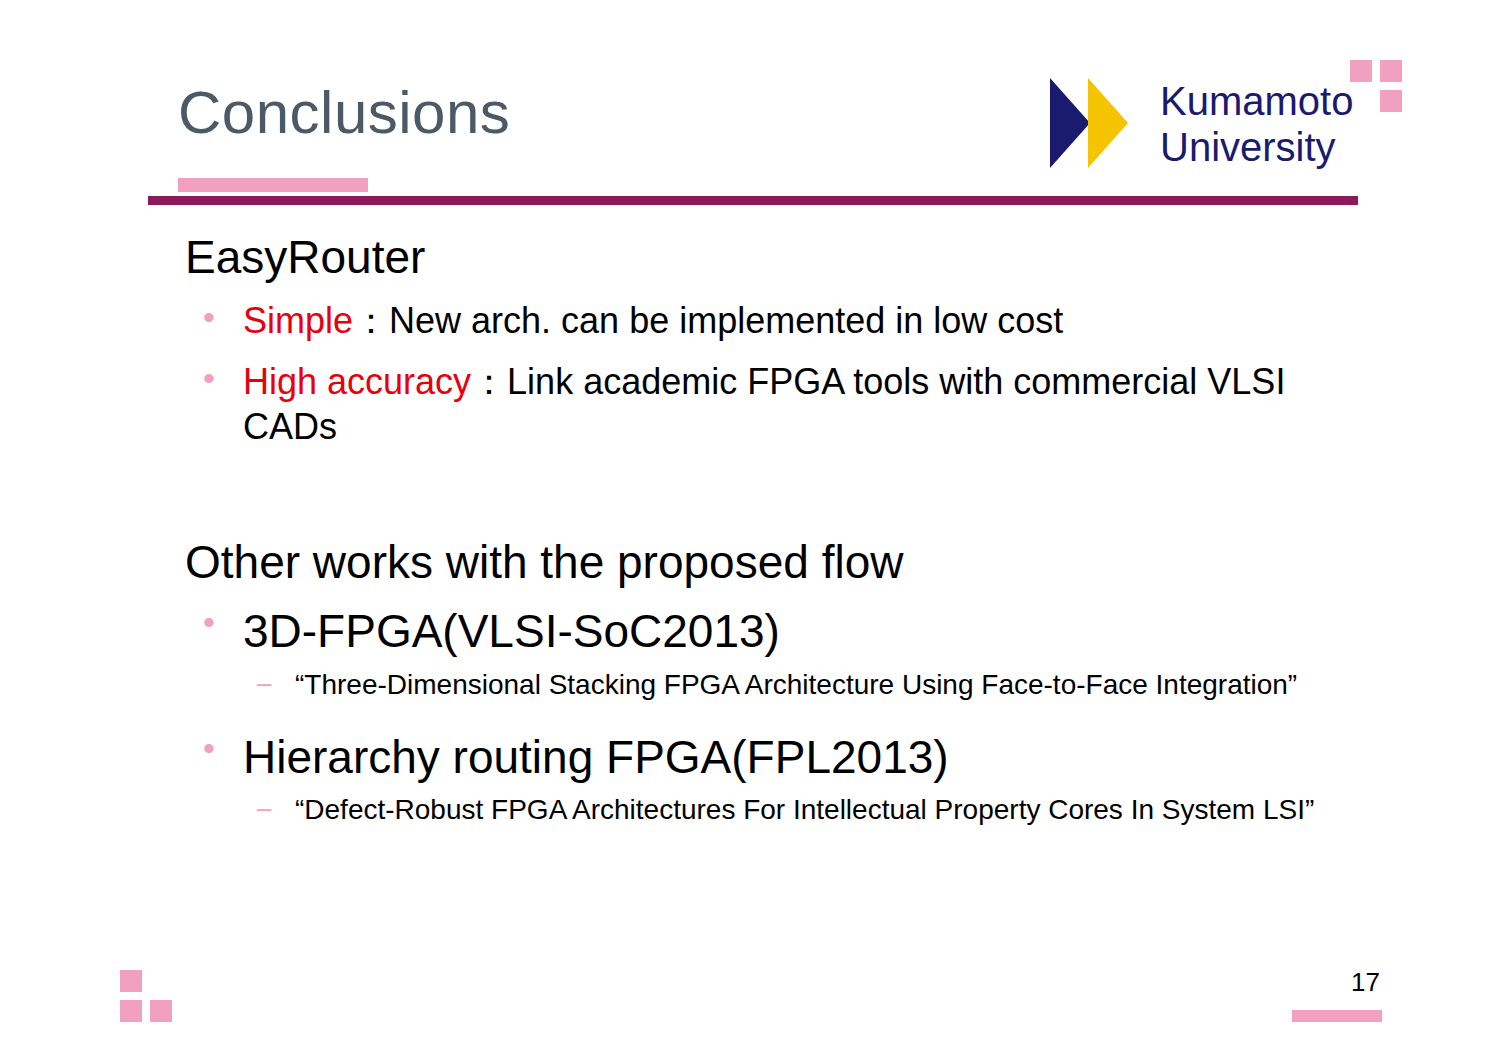Conclusions
Kumamoto
University
EasyRouter
Simple：New arch. can be implemented in low cost
High accuracy：Link academic FPGA tools with commercial VLSI CADs
Other works with the proposed flow
3D-FPGA(VLSI-SoC2013)
“Three-Dimensional Stacking FPGA Architecture Using Face-to-Face Integration”
Hierarchy routing FPGA(FPL2013)
“Defect-Robust FPGA Architectures For Intellectual Property Cores In System LSI”
17